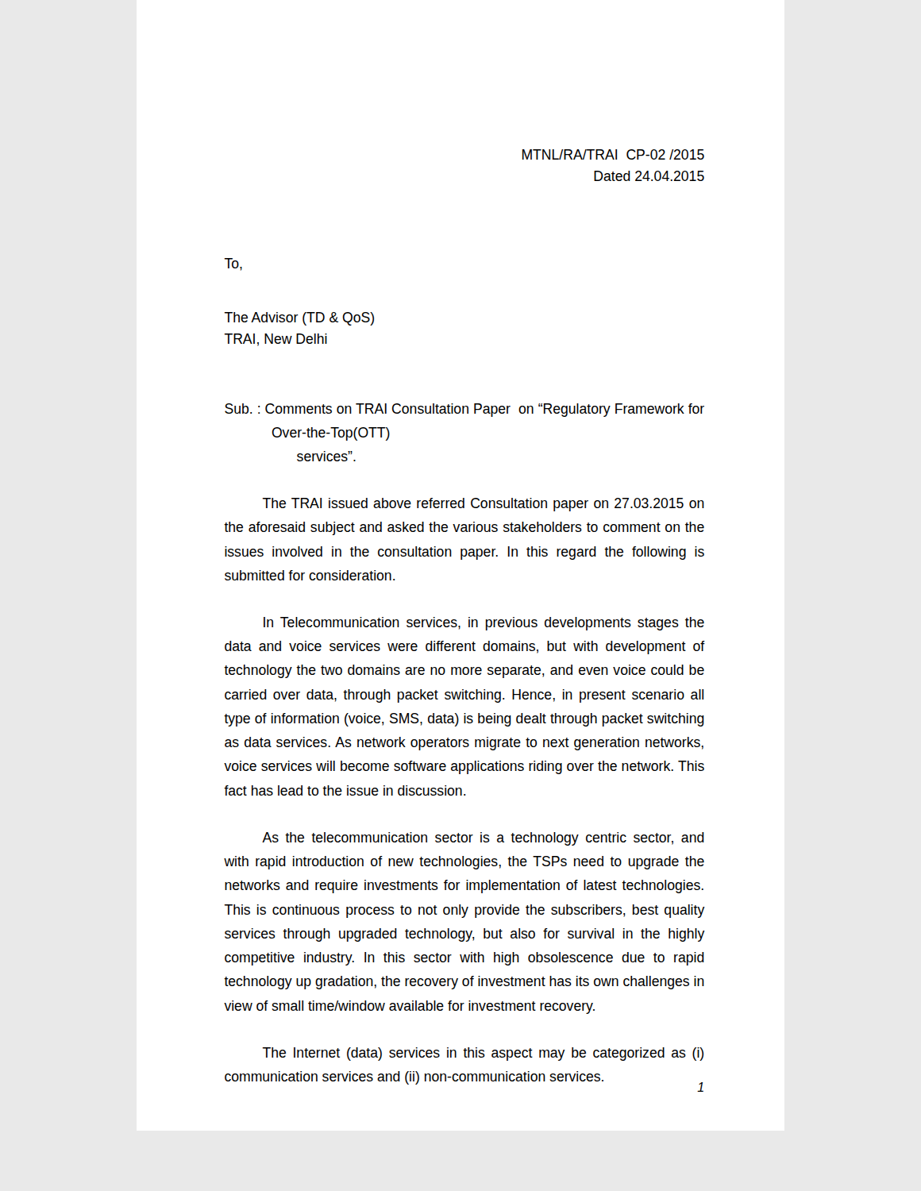MTNL/RA/TRAI CP-02 /2015 Dated 24.04.2015
To,
The Advisor (TD & QoS) TRAI, New Delhi
Sub. : Comments on TRAI Consultation Paper on “Regulatory Framework for Over-the-Top(OTT) services”.
The TRAI issued above referred Consultation paper on 27.03.2015 on the aforesaid subject and asked the various stakeholders to comment on the issues involved in the consultation paper. In this regard the following is submitted for consideration.
In Telecommunication services, in previous developments stages the data and voice services were different domains, but with development of technology the two domains are no more separate, and even voice could be carried over data, through packet switching. Hence, in present scenario all type of information (voice, SMS, data) is being dealt through packet switching as data services. As network operators migrate to next generation networks, voice services will become software applications riding over the network. This fact has lead to the issue in discussion.
As the telecommunication sector is a technology centric sector, and with rapid introduction of new technologies, the TSPs need to upgrade the networks and require investments for implementation of latest technologies. This is continuous process to not only provide the subscribers, best quality services through upgraded technology, but also for survival in the highly competitive industry. In this sector with high obsolescence due to rapid technology up gradation, the recovery of investment has its own challenges in view of small time/window available for investment recovery.
The Internet (data) services in this aspect may be categorized as (i) communication services and (ii) non-communication services.
1